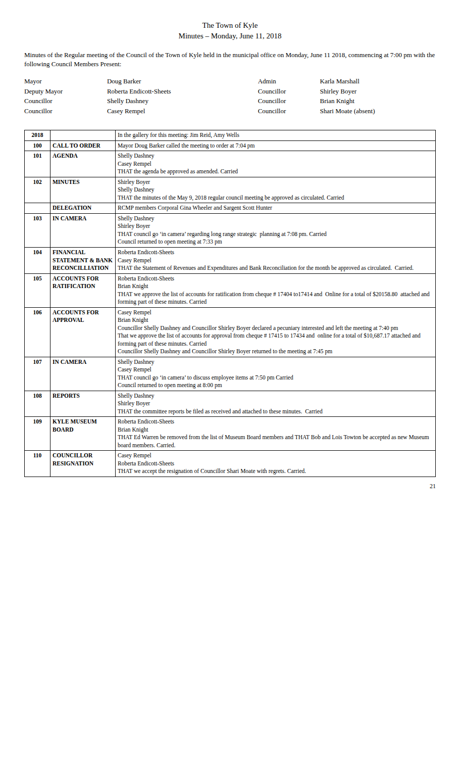The Town of Kyle
Minutes – Monday, June 11, 2018
Minutes of the Regular meeting of the Council of the Town of Kyle held in the municipal office on Monday, June 11 2018, commencing at 7:00 pm with the following Council Members Present:
| Mayor | Doug Barker | | Admin | Karla Marshall |
| Deputy Mayor | Roberta Endicott-Sheets | | Councillor | Shirley Boyer |
| Councillor | Shelly Dashney | | Councillor | Brian Knight |
| Councillor | Casey Rempel | | Councillor | Shari Moate (absent) |
| 2018 | | In the gallery for this meeting: Jim Reid, Amy Wells |
| 100 | CALL TO ORDER | Mayor Doug Barker called the meeting to order at 7:04 pm |
| 101 | AGENDA | Shelly Dashney Casey Rempel THAT the agenda be approved as amended. Carried |
| 102 | MINUTES | Shirley Boyer Shelly Dashney THAT the minutes of the May 9, 2018 regular council meeting be approved as circulated. Carried |
| | DELEGATION | RCMP members Corporal Gina Wheeler and Sargent Scott Hunter |
| 103 | IN CAMERA | Shelly Dashney Shirley Boyer THAT council go ‘in camera’ regarding long range strategic planning at 7:08 pm. Carried Council returned to open meeting at 7:33 pm |
| 104 | FINANCIAL STATEMENT & BANK RECONCILLIATION | Roberta Endicott-Sheets Casey Rempel THAT the Statement of Revenues and Expenditures and Bank Reconciliation for the month be approved as circulated. Carried. |
| 105 | ACCOUNTS FOR RATIFICATION | Roberta Endicott-Sheets Brian Knight THAT we approve the list of accounts for ratification from cheque # 17404 to17414 and Online for a total of $20158.80 attached and forming part of these minutes. Carried |
| 106 | ACCOUNTS FOR APPROVAL | Casey Rempel Brian Knight Councillor Shelly Dashney and Councillor Shirley Boyer declared a pecuniary interested and left the meeting at 7:40 pm That we approve the list of accounts for approval from cheque # 17415 to 17434 and online for a total of $10,687.17 attached and forming part of these minutes. Carried Councillor Shelly Dashney and Councillor Shirley Boyer returned to the meeting at 7:45 pm |
| 107 | IN CAMERA | Shelly Dashney Casey Rempel THAT council go ‘in camera’ to discuss employee items at 7:50 pm Carried Council returned to open meeting at 8:00 pm |
| 108 | REPORTS | Shelly Dashney Shirley Boyer THAT the committee reports be filed as received and attached to these minutes. Carried |
| 109 | KYLE MUSEUM BOARD | Roberta Endicott-Sheets Brian Knight THAT Ed Warren be removed from the list of Museum Board members and THAT Bob and Lois Towton be accepted as new Museum board members. Carried. |
| 110 | COUNCILLOR RESIGNATION | Casey Rempel Roberta Endicott-Sheets THAT we accept the resignation of Councillor Shari Moate with regrets. Carried. |
21